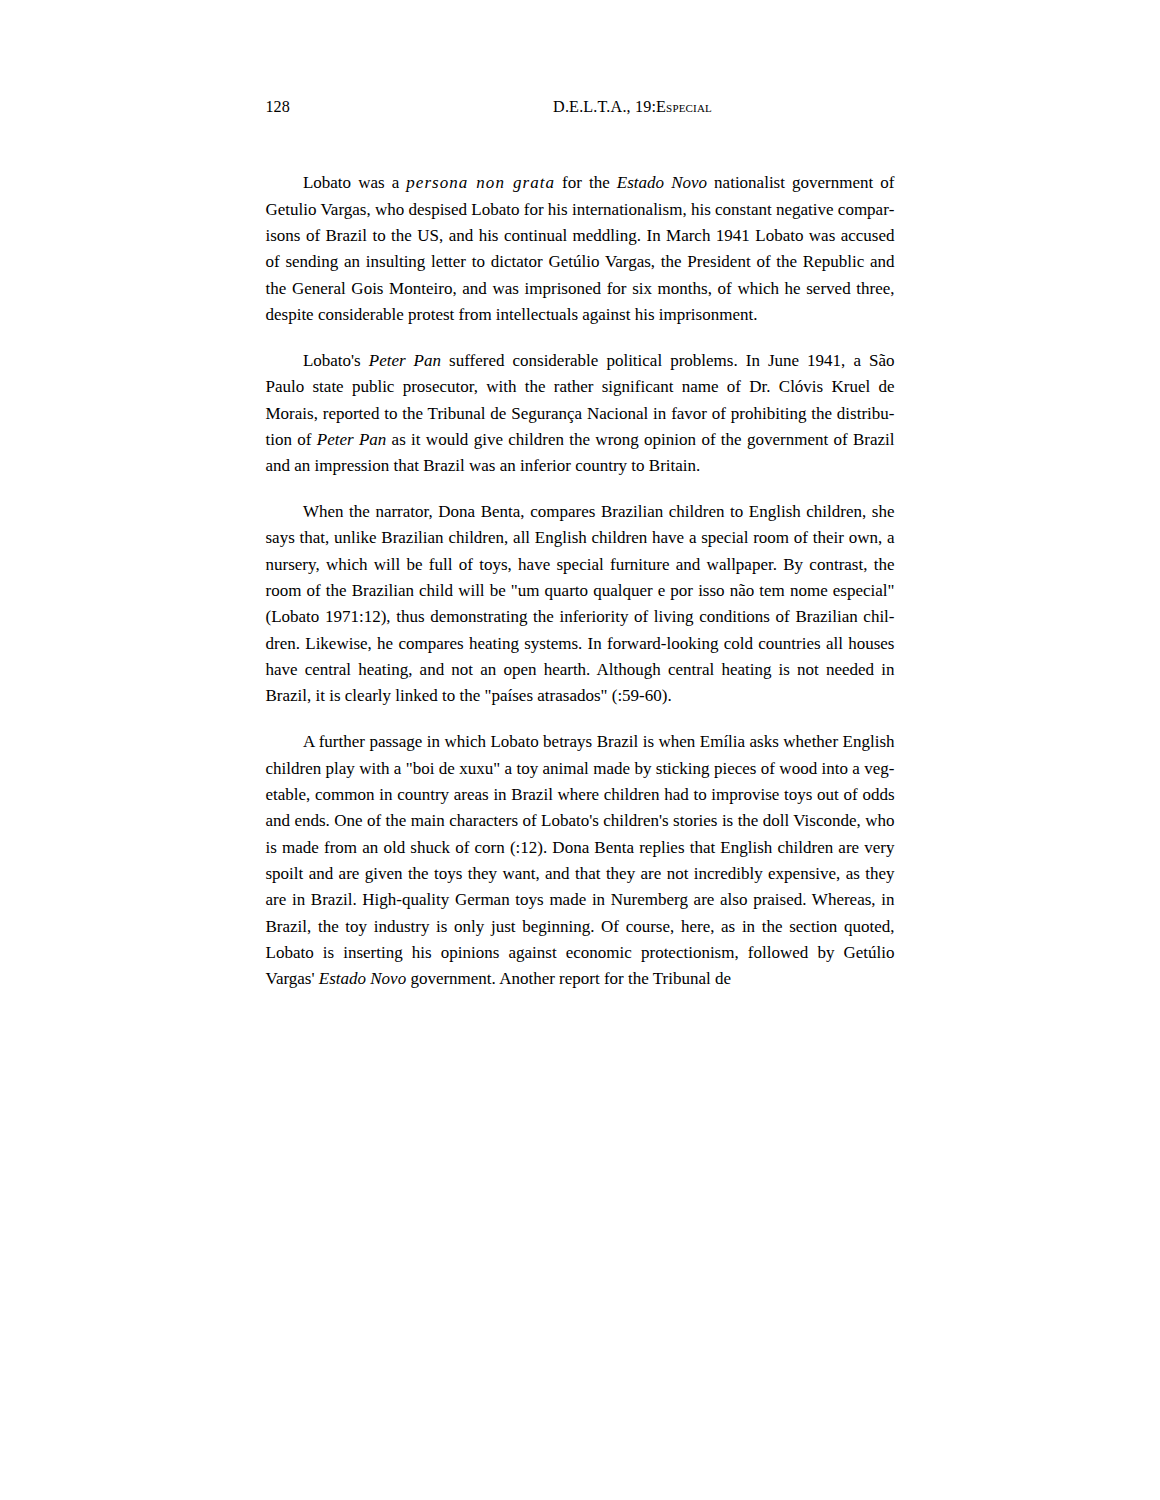128 D.E.L.T.A., 19:Especial
Lobato was a persona non grata for the Estado Novo nationalist government of Getulio Vargas, who despised Lobato for his internationalism, his constant negative comparisons of Brazil to the US, and his continual meddling. In March 1941 Lobato was accused of sending an insulting letter to dictator Getúlio Vargas, the President of the Republic and the General Gois Monteiro, and was imprisoned for six months, of which he served three, despite considerable protest from intellectuals against his imprisonment.
Lobato's Peter Pan suffered considerable political problems. In June 1941, a São Paulo state public prosecutor, with the rather significant name of Dr. Clóvis Kruel de Morais, reported to the Tribunal de Segurança Nacional in favor of prohibiting the distribution of Peter Pan as it would give children the wrong opinion of the government of Brazil and an impression that Brazil was an inferior country to Britain.
When the narrator, Dona Benta, compares Brazilian children to English children, she says that, unlike Brazilian children, all English children have a special room of their own, a nursery, which will be full of toys, have special furniture and wallpaper. By contrast, the room of the Brazilian child will be "um quarto qualquer e por isso não tem nome especial" (Lobato 1971:12), thus demonstrating the inferiority of living conditions of Brazilian children. Likewise, he compares heating systems. In forward-looking cold countries all houses have central heating, and not an open hearth. Although central heating is not needed in Brazil, it is clearly linked to the "países atrasados" (:59-60).
A further passage in which Lobato betrays Brazil is when Emília asks whether English children play with a "boi de xuxu" a toy animal made by sticking pieces of wood into a vegetable, common in country areas in Brazil where children had to improvise toys out of odds and ends. One of the main characters of Lobato's children's stories is the doll Visconde, who is made from an old shuck of corn (:12). Dona Benta replies that English children are very spoilt and are given the toys they want, and that they are not incredibly expensive, as they are in Brazil. High-quality German toys made in Nuremberg are also praised. Whereas, in Brazil, the toy industry is only just beginning. Of course, here, as in the section quoted, Lobato is inserting his opinions against economic protectionism, followed by Getúlio Vargas' Estado Novo government. Another report for the Tribunal de